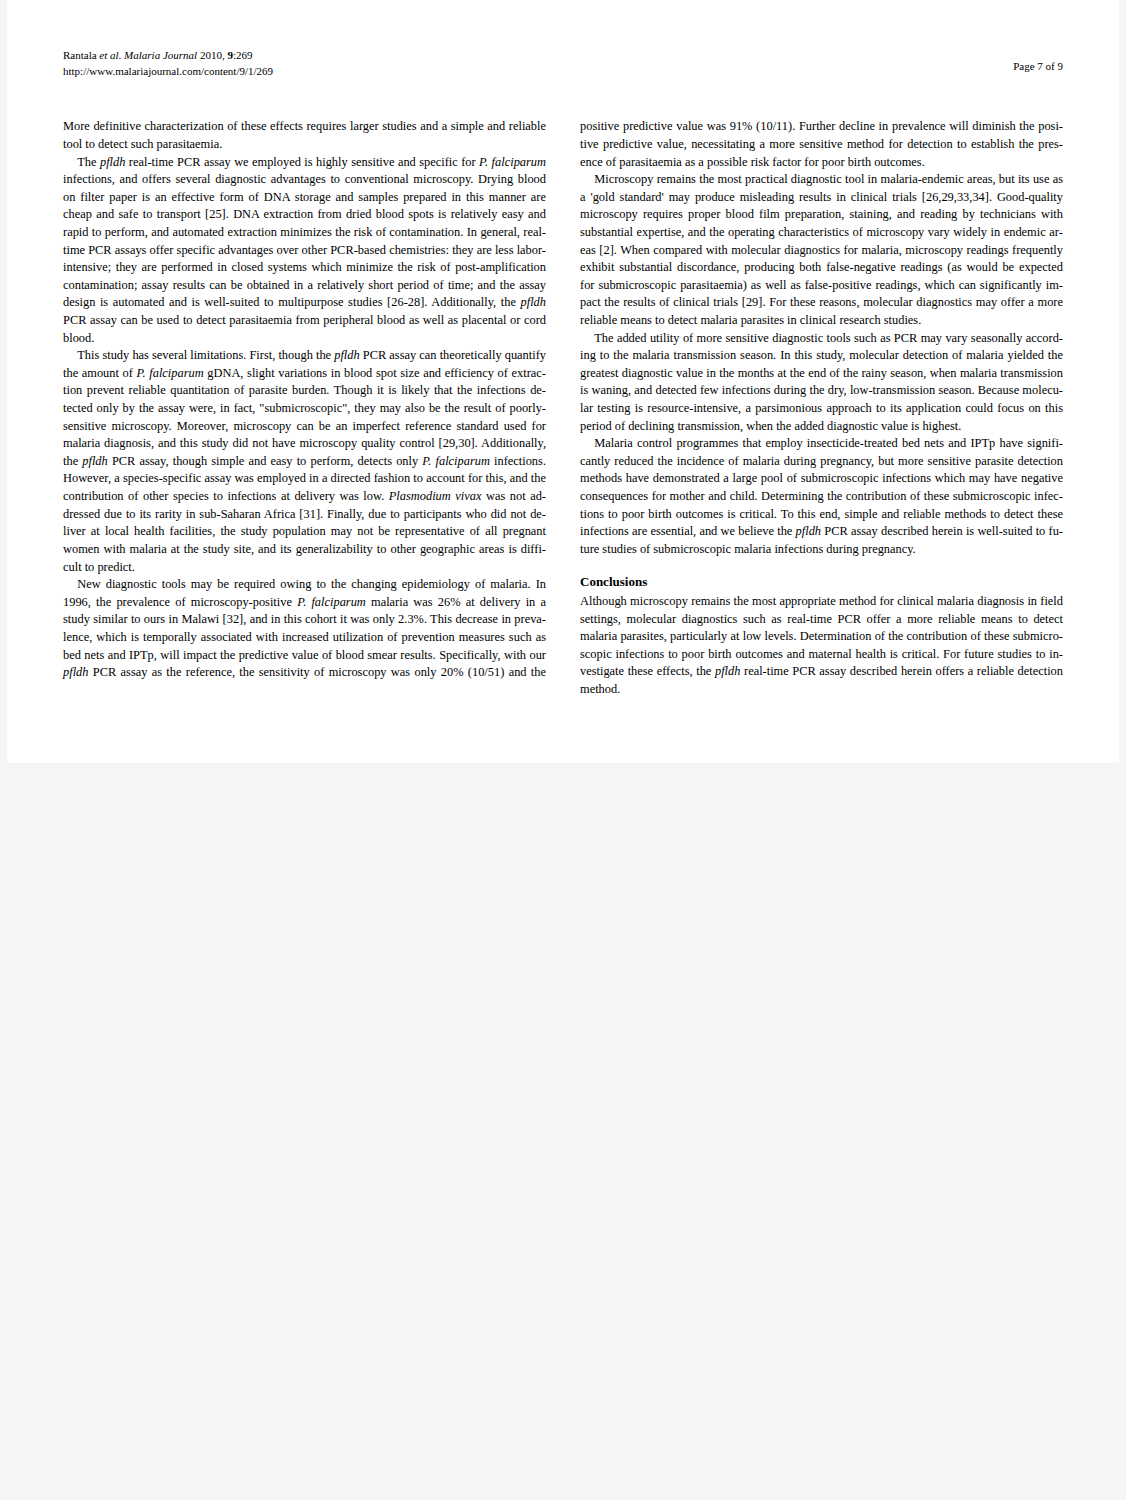Rantala et al. Malaria Journal 2010, 9:269
http://www.malariajournal.com/content/9/1/269
Page 7 of 9
More definitive characterization of these effects requires larger studies and a simple and reliable tool to detect such parasitaemia.
The pfldh real-time PCR assay we employed is highly sensitive and specific for P. falciparum infections, and offers several diagnostic advantages to conventional microscopy. Drying blood on filter paper is an effective form of DNA storage and samples prepared in this manner are cheap and safe to transport [25]. DNA extraction from dried blood spots is relatively easy and rapid to perform, and automated extraction minimizes the risk of contamination. In general, real-time PCR assays offer specific advantages over other PCR-based chemistries: they are less labor-intensive; they are performed in closed systems which minimize the risk of post-amplification contamination; assay results can be obtained in a relatively short period of time; and the assay design is automated and is well-suited to multipurpose studies [26-28]. Additionally, the pfldh PCR assay can be used to detect parasitaemia from peripheral blood as well as placental or cord blood.
This study has several limitations. First, though the pfldh PCR assay can theoretically quantify the amount of P. falciparum gDNA, slight variations in blood spot size and efficiency of extraction prevent reliable quantitation of parasite burden. Though it is likely that the infections detected only by the assay were, in fact, "submicroscopic", they may also be the result of poorly-sensitive microscopy. Moreover, microscopy can be an imperfect reference standard used for malaria diagnosis, and this study did not have microscopy quality control [29,30]. Additionally, the pfldh PCR assay, though simple and easy to perform, detects only P. falciparum infections. However, a species-specific assay was employed in a directed fashion to account for this, and the contribution of other species to infections at delivery was low. Plasmodium vivax was not addressed due to its rarity in sub-Saharan Africa [31]. Finally, due to participants who did not deliver at local health facilities, the study population may not be representative of all pregnant women with malaria at the study site, and its generalizability to other geographic areas is difficult to predict.
New diagnostic tools may be required owing to the changing epidemiology of malaria. In 1996, the prevalence of microscopy-positive P. falciparum malaria was 26% at delivery in a study similar to ours in Malawi [32], and in this cohort it was only 2.3%. This decrease in prevalence, which is temporally associated with increased utilization of prevention measures such as bed nets and IPTp, will impact the predictive value of blood smear results. Specifically, with our pfldh PCR assay as the reference, the sensitivity of microscopy was only 20% (10/51) and the positive predictive value was 91% (10/11). Further decline in prevalence will diminish the positive predictive value, necessitating a more sensitive method for detection to establish the presence of parasitaemia as a possible risk factor for poor birth outcomes.
Microscopy remains the most practical diagnostic tool in malaria-endemic areas, but its use as a 'gold standard' may produce misleading results in clinical trials [26,29,33,34]. Good-quality microscopy requires proper blood film preparation, staining, and reading by technicians with substantial expertise, and the operating characteristics of microscopy vary widely in endemic areas [2]. When compared with molecular diagnostics for malaria, microscopy readings frequently exhibit substantial discordance, producing both false-negative readings (as would be expected for submicroscopic parasitaemia) as well as false-positive readings, which can significantly impact the results of clinical trials [29]. For these reasons, molecular diagnostics may offer a more reliable means to detect malaria parasites in clinical research studies.
The added utility of more sensitive diagnostic tools such as PCR may vary seasonally according to the malaria transmission season. In this study, molecular detection of malaria yielded the greatest diagnostic value in the months at the end of the rainy season, when malaria transmission is waning, and detected few infections during the dry, low-transmission season. Because molecular testing is resource-intensive, a parsimonious approach to its application could focus on this period of declining transmission, when the added diagnostic value is highest.
Malaria control programmes that employ insecticide-treated bed nets and IPTp have significantly reduced the incidence of malaria during pregnancy, but more sensitive parasite detection methods have demonstrated a large pool of submicroscopic infections which may have negative consequences for mother and child. Determining the contribution of these submicroscopic infections to poor birth outcomes is critical. To this end, simple and reliable methods to detect these infections are essential, and we believe the pfldh PCR assay described herein is well-suited to future studies of submicroscopic malaria infections during pregnancy.
Conclusions
Although microscopy remains the most appropriate method for clinical malaria diagnosis in field settings, molecular diagnostics such as real-time PCR offer a more reliable means to detect malaria parasites, particularly at low levels. Determination of the contribution of these submicroscopic infections to poor birth outcomes and maternal health is critical. For future studies to investigate these effects, the pfldh real-time PCR assay described herein offers a reliable detection method.